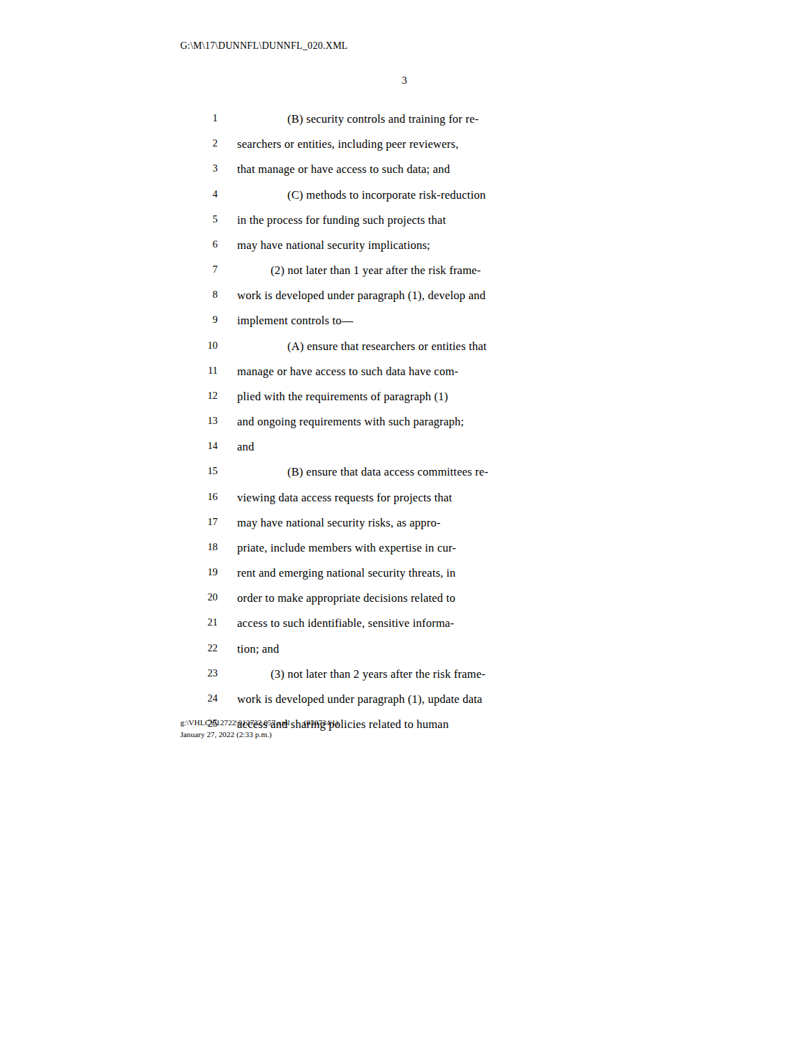G:\M\17\DUNNFL\DUNNFL_020.XML
3
| 1 | (B) security controls and training for re- |
| 2 | searchers or entities, including peer reviewers, |
| 3 | that manage or have access to such data; and |
| 4 | (C) methods to incorporate risk-reduction |
| 5 | in the process for funding such projects that |
| 6 | may have national security implications; |
| 7 | (2) not later than 1 year after the risk frame- |
| 8 | work is developed under paragraph (1), develop and |
| 9 | implement controls to— |
| 10 | (A) ensure that researchers or entities that |
| 11 | manage or have access to such data have com- |
| 12 | plied with the requirements of paragraph (1) |
| 13 | and ongoing requirements with such paragraph; |
| 14 | and |
| 15 | (B) ensure that data access committees re- |
| 16 | viewing data access requests for projects that |
| 17 | may have national security risks, as appro- |
| 18 | priate, include members with expertise in cur- |
| 19 | rent and emerging national security threats, in |
| 20 | order to make appropriate decisions related to |
| 21 | access to such identifiable, sensitive informa- |
| 22 | tion; and |
| 23 | (3) not later than 2 years after the risk frame- |
| 24 | work is developed under paragraph (1), update data |
| 25 | access and sharing policies related to human |
g:\VHLC\012722\012722.057.xml (830734|1)
January 27, 2022 (2:33 p.m.)